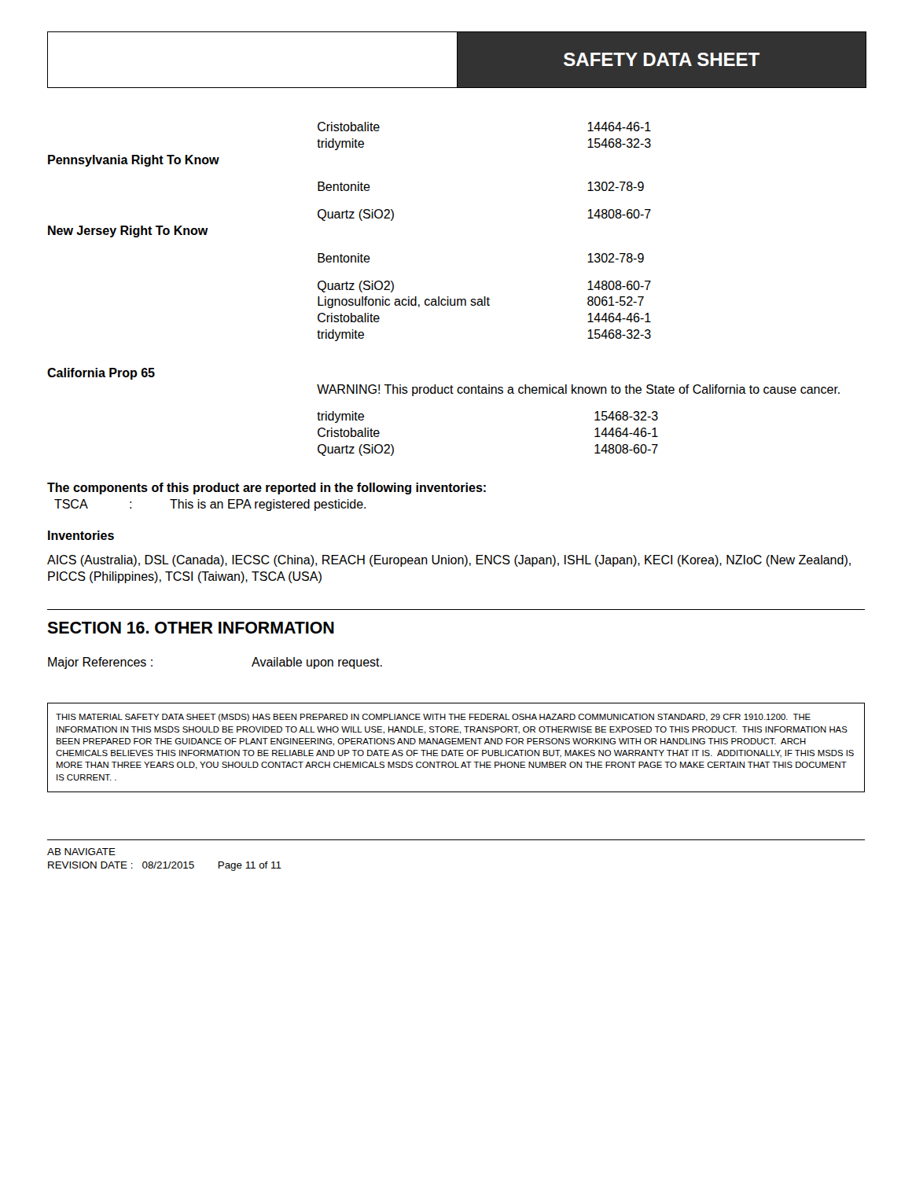SAFETY DATA SHEET
| | Cristobalite | 14464-46-1 |
| | tridymite | 15468-32-3 |
| Pennsylvania Right To Know | | |
| | Bentonite | 1302-78-9 |
| | Quartz (SiO2) | 14808-60-7 |
| New Jersey Right To Know | | |
| | Bentonite | 1302-78-9 |
| | Quartz (SiO2) | 14808-60-7 |
| | Lignosulfonic acid, calcium salt | 8061-52-7 |
| | Cristobalite | 14464-46-1 |
| | tridymite | 15468-32-3 |
| California Prop 65 | | |
| | WARNING! This product contains a chemical known to the State of California to cause cancer. |
| | tridymite | 15468-32-3 |
| | Cristobalite | 14464-46-1 |
| | Quartz (SiO2) | 14808-60-7 |
| The components of this product are reported in the following inventories: |
| TSCA | : | This is an EPA registered pesticide. |
Inventories
AICS (Australia), DSL (Canada), IECSC (China), REACH (European Union), ENCS (Japan), ISHL (Japan), KECI (Korea), NZIoC (New Zealand), PICCS (Philippines), TCSI (Taiwan), TSCA (USA)
SECTION 16. OTHER INFORMATION
| Major References : | Available upon request. |
THIS MATERIAL SAFETY DATA SHEET (MSDS) HAS BEEN PREPARED IN COMPLIANCE WITH THE FEDERAL OSHA HAZARD COMMUNICATION STANDARD, 29 CFR 1910.1200. THE INFORMATION IN THIS MSDS SHOULD BE PROVIDED TO ALL WHO WILL USE, HANDLE, STORE, TRANSPORT, OR OTHERWISE BE EXPOSED TO THIS PRODUCT. THIS INFORMATION HAS BEEN PREPARED FOR THE GUIDANCE OF PLANT ENGINEERING, OPERATIONS AND MANAGEMENT AND FOR PERSONS WORKING WITH OR HANDLING THIS PRODUCT. ARCH CHEMICALS BELIEVES THIS INFORMATION TO BE RELIABLE AND UP TO DATE AS OF THE DATE OF PUBLICATION BUT, MAKES NO WARRANTY THAT IT IS. ADDITIONALLY, IF THIS MSDS IS MORE THAN THREE YEARS OLD, YOU SHOULD CONTACT ARCH CHEMICALS MSDS CONTROL AT THE PHONE NUMBER ON THE FRONT PAGE TO MAKE CERTAIN THAT THIS DOCUMENT IS CURRENT. .
AB NAVIGATE
REVISION DATE : 08/21/2015 Page 11 of 11